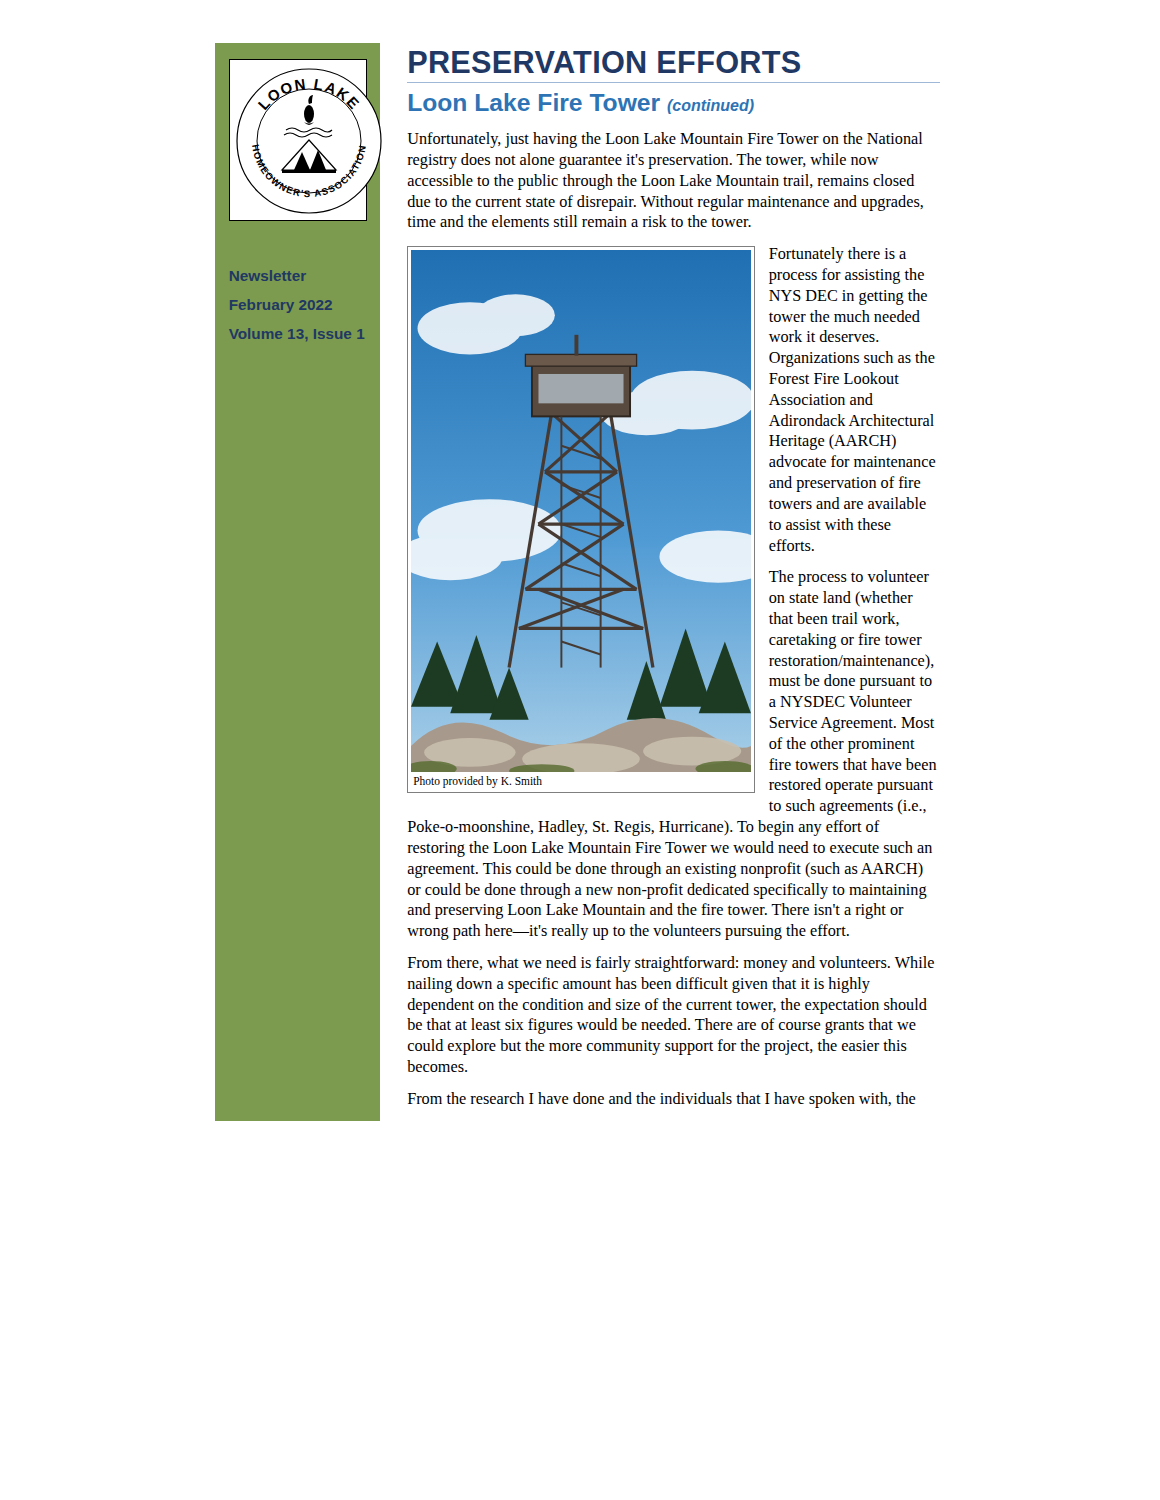LOON LAKE HOMEOWNER'S ASSOCIATION
Newsletter
February 2022
Volume 13, Issue 1
PRESERVATION EFFORTS
Loon Lake Fire Tower (continued)
Unfortunately, just having the Loon Lake Mountain Fire Tower on the National registry does not alone guarantee it's preservation. The tower, while now accessible to the public through the Loon Lake Mountain trail, remains closed due to the current state of disrepair. Without regular maintenance and upgrades, time and the elements still remain a risk to the tower.
Photo provided by K. Smith
Fortunately there is a process for assisting the NYS DEC in getting the tower the much needed work it deserves. Organizations such as the Forest Fire Lookout Association and Adirondack Architectural Heritage (AARCH) advocate for maintenance and preservation of fire towers and are available to assist with these efforts.
The process to volunteer on state land (whether that been trail work, caretaking or fire tower restoration/maintenance), must be done pursuant to a NYSDEC Volunteer Service Agreement. Most of the other prominent fire towers that have been restored operate pursuant to such agreements (i.e., Poke-o-moonshine, Hadley, St. Regis, Hurricane). To begin any effort of restoring the Loon Lake Mountain Fire Tower we would need to execute such an agreement. This could be done through an existing nonprofit (such as AARCH) or could be done through a new non-profit dedicated specifically to maintaining and preserving Loon Lake Mountain and the fire tower. There isn't a right or wrong path here—it's really up to the volunteers pursuing the effort.
From there, what we need is fairly straightforward: money and volunteers. While nailing down a specific amount has been difficult given that it is highly dependent on the condition and size of the current tower, the expectation should be that at least six figures would be needed. There are of course grants that we could explore but the more community support for the project, the easier this becomes.
From the research I have done and the individuals that I have spoken with, the